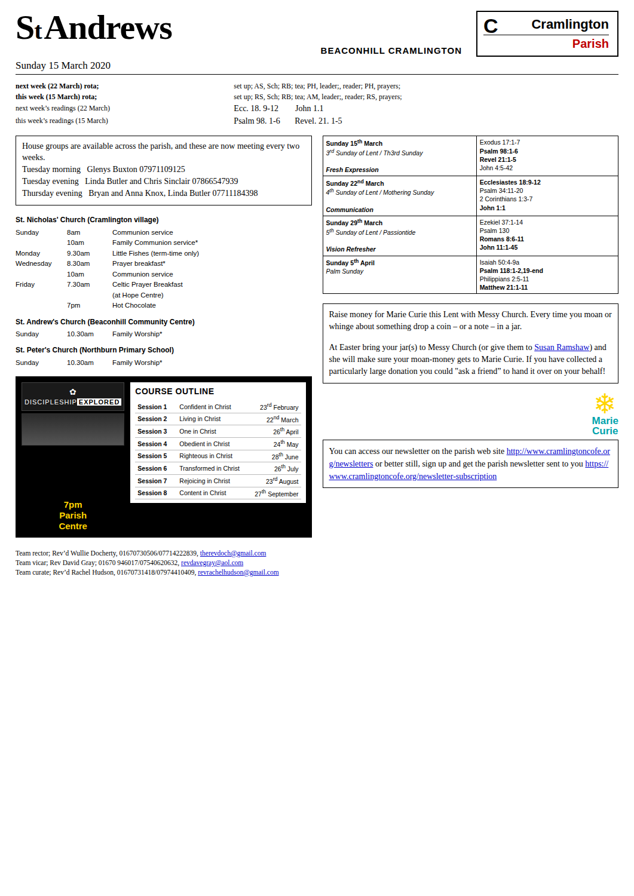St Andrews
BEACONHILL CRAMLINGTON
C Cramlington Parish
Sunday 15 March 2020
| next week (22 March) rota; | set up; AS, Sch; RB; tea; PH, leader;, reader; PH, prayers; |
| this week (15 March) rota; | set up; RS, Sch; RB; tea; AM, leader;, reader; RS, prayers; |
| next week’s readings (22 March) | Ecc. 18. 9-12 John 1.1 |
| this week’s readings (15 March) | Psalm 98. 1-6 Revel. 21. 1-5 |
House groups are available across the parish, and these are now meeting every two weeks.
Tuesday morning Glenys Buxton 07971109125
Tuesday evening Linda Butler and Chris Sinclair 07866547939
Thursday evening Bryan and Anna Knox, Linda Butler 07711184398
St. Nicholas' Church (Cramlington village)
| Sunday | 8am | Communion service |
| | 10am | Family Communion service* |
| Monday | 9.30am | Little Fishes (term-time only) |
| Wednesday | 8.30am | Prayer breakfast* |
| | 10am | Communion service |
| Friday | 7.30am | Celtic Prayer Breakfast |
| | | (at Hope Centre) |
| | 7pm | Hot Chocolate |
St. Andrew's Church (Beaconhill Community Centre)
| Sunday | 10.30am | Family Worship* |
St. Peter's Church (Northburn Primary School)
| Sunday | 10.30am | Family Worship* |
✿ DISCIPLESHIPEXPLORED
7pm
Parish
Centre
COURSE OUTLINE
| Session 1 | Confident in Christ | 23 rd February |
| Session 2 | Living in Christ | 22 nd March |
| Session 3 | One in Christ | 26 th April |
| Session 4 | Obedient in Christ | 24 th May |
| Session 5 | Righteous in Christ | 28 th June |
| Session 6 | Transformed in Christ | 26 th July |
| Session 7 | Rejoicing in Christ | 23 rd August |
| Session 8 | Content in Christ | 27 th September |
| Sunday 15 th March 3 rd Sunday of Lent / Th3rd Sunday Fresh Expression | Exodus 17:1-7 Psalm 98:1-6 Revel 21:1-5 John 4:5-42 |
| Sunday 22 nd March 4 th Sunday of Lent / Mothering Sunday Communication | Ecclesiastes 18:9-12 Psalm 34:11-20 2 Corinthians 1:3-7 John 1:1 |
| Sunday 29 th March 5 th Sunday of Lent / Passiontide Vision Refresher | Ezekiel 37:1-14 Psalm 130 Romans 8:6-11 John 11:1-45 |
| Sunday 5 th April Palm Sunday | Isaiah 50:4-9a Psalm 118:1-2,19-end Philippians 2:5-11 Matthew 21:1-11 |
Raise money for Marie Curie this Lent with Messy Church. Every time you moan or whinge about something drop a coin – or a note – in a jar.
At Easter bring your jar(s) to Messy Church (or give them to Susan Ramshaw) and she will make sure your moan-money gets to Marie Curie. If you have collected a particularly large donation you could "ask a friend” to hand it over on your behalf!
❄ Marie Curie
You can access our newsletter on the parish web site http://www.cramlingtoncofe.org/newsletters or better still, sign up and get the parish newsletter sent to you https://www.cramlingtoncofe.org/newsletter-subscription
Team rector; Rev’d Wullie Docherty, 01670730506/07714222839, therevdoch@gmail.com
Team vicar; Rev David Gray; 01670 946017/07540620632, revdavegray@aol.com
Team curate; Rev’d Rachel Hudson, 01670731418/07974410409, revrachelhudson@gmail.com